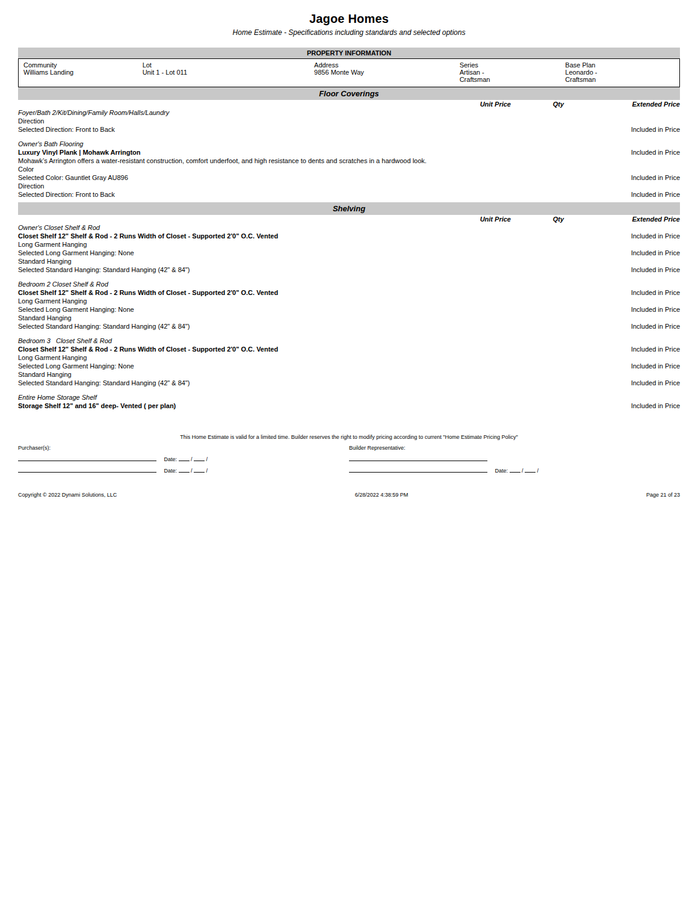Jagoe Homes
Home Estimate - Specifications including standards and selected options
PROPERTY INFORMATION
| Community Williams Landing | Lot Unit 1 - Lot 011 | Address 9856 Monte Way | Series Artisan - Craftsman | Base Plan Leonardo - Craftsman |
Floor Coverings
| | Unit Price | Qty | Extended Price |
| Foyer/Bath 2/Kit/Dining/Family Room/Halls/Laundry | | | |
| Direction | | | |
| Selected Direction: Front to Back | | | Included in Price |
| Owner's Bath Flooring | | | |
| Luxury Vinyl Plank / Mohawk Arrington | | | Included in Price |
| Mohawk’s Arrington offers a water-resistant construction, comfort underfoot, and high resistance to dents and scratches in a hardwood look. | | | |
| Color | | | |
| Selected Color: Gauntlet Gray AU896 | | | Included in Price |
| Direction | | | |
| Selected Direction: Front to Back | | | Included in Price |
Shelving
| | Unit Price | Qty | Extended Price |
| Owner's Closet Shelf & Rod | | | |
| Closet Shelf 12" Shelf & Rod - 2 Runs Width of Closet - Supported 2'0" O.C. Vented | | | Included in Price |
| Long Garment Hanging | | | |
| Selected Long Garment Hanging: None | | | Included in Price |
| Standard Hanging | | | |
| Selected Standard Hanging: Standard Hanging (42" & 84") | | | Included in Price |
| Bedroom 2 Closet Shelf & Rod | | | |
| Closet Shelf 12" Shelf & Rod - 2 Runs Width of Closet - Supported 2'0" O.C. Vented | | | Included in Price |
| Long Garment Hanging | | | |
| Selected Long Garment Hanging: None | | | Included in Price |
| Standard Hanging | | | |
| Selected Standard Hanging: Standard Hanging (42" & 84") | | | Included in Price |
| Bedroom 3 Closet Shelf & Rod | | | |
| Closet Shelf 12" Shelf & Rod - 2 Runs Width of Closet - Supported 2'0" O.C. Vented | | | Included in Price |
| Long Garment Hanging | | | |
| Selected Long Garment Hanging: None | | | Included in Price |
| Standard Hanging | | | |
| Selected Standard Hanging: Standard Hanging (42" & 84") | | | Included in Price |
| Entire Home Storage Shelf | | | |
| Storage Shelf 12" and 16" deep- Vented ( per plan) | | | Included in Price |
This Home Estimate is valid for a limited time. Builder reserves the right to modify pricing according to current "Home Estimate Pricing Policy"
| Purchaser(s): | Builder Representative: |
| Date: / / | |
| Date: / / | Date: / / |
Copyright © 2022 Dynami Solutions, LLC
6/28/2022 4:38:59 PM
Page 21 of 23